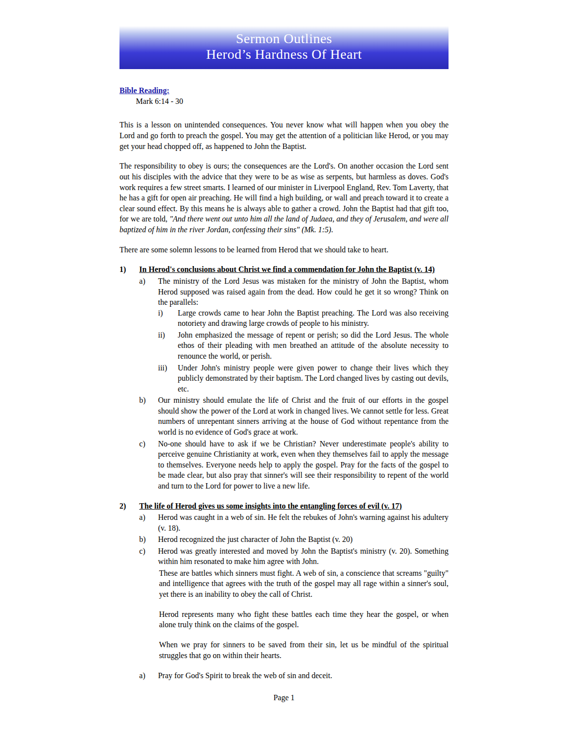Sermon Outlines
Herod’s Hardness Of Heart
Bible Reading:
Mark 6:14 - 30
This is a lesson on unintended consequences. You never know what will happen when you obey the Lord and go forth to preach the gospel. You may get the attention of a politician like Herod, or you may get your head chopped off, as happened to John the Baptist.
The responsibility to obey is ours; the consequences are the Lord's. On another occasion the Lord sent out his disciples with the advice that they were to be as wise as serpents, but harmless as doves. God's work requires a few street smarts. I learned of our minister in Liverpool England, Rev. Tom Laverty, that he has a gift for open air preaching. He will find a high building, or wall and preach toward it to create a clear sound effect. By this means he is always able to gather a crowd. John the Baptist had that gift too, for we are told, "And there went out unto him all the land of Judaea, and they of Jerusalem, and were all baptized of him in the river Jordan, confessing their sins" (Mk. 1:5).
There are some solemn lessons to be learned from Herod that we should take to heart.
In Herod's conclusions about Christ we find a commendation for John the Baptist (v. 14)
The ministry of the Lord Jesus was mistaken for the ministry of John the Baptist, whom Herod supposed was raised again from the dead. How could he get it so wrong? Think on the parallels:
Large crowds came to hear John the Baptist preaching. The Lord was also receiving notoriety and drawing large crowds of people to his ministry.
John emphasized the message of repent or perish; so did the Lord Jesus. The whole ethos of their pleading with men breathed an attitude of the absolute necessity to renounce the world, or perish.
Under John's ministry people were given power to change their lives which they publicly demonstrated by their baptism. The Lord changed lives by casting out devils, etc.
Our ministry should emulate the life of Christ and the fruit of our efforts in the gospel should show the power of the Lord at work in changed lives. We cannot settle for less. Great numbers of unrepentant sinners arriving at the house of God without repentance from the world is no evidence of God's grace at work.
No-one should have to ask if we be Christian? Never underestimate people's ability to perceive genuine Christianity at work, even when they themselves fail to apply the message to themselves. Everyone needs help to apply the gospel. Pray for the facts of the gospel to be made clear, but also pray that sinner's will see their responsibility to repent of the world and turn to the Lord for power to live a new life.
The life of Herod gives us some insights into the entangling forces of evil (v. 17)
Herod was caught in a web of sin. He felt the rebukes of John's warning against his adultery (v. 18).
Herod recognized the just character of John the Baptist (v. 20)
Herod was greatly interested and moved by John the Baptist's ministry (v. 20). Something within him resonated to make him agree with John.
These are battles which sinners must fight. A web of sin, a conscience that screams "guilty" and intelligence that agrees with the truth of the gospel may all rage within a sinner's soul, yet there is an inability to obey the call of Christ.
Herod represents many who fight these battles each time they hear the gospel, or when alone truly think on the claims of the gospel.
When we pray for sinners to be saved from their sin, let us be mindful of the spiritual struggles that go on within their hearts.
Pray for God's Spirit to break the web of sin and deceit.
Page 1